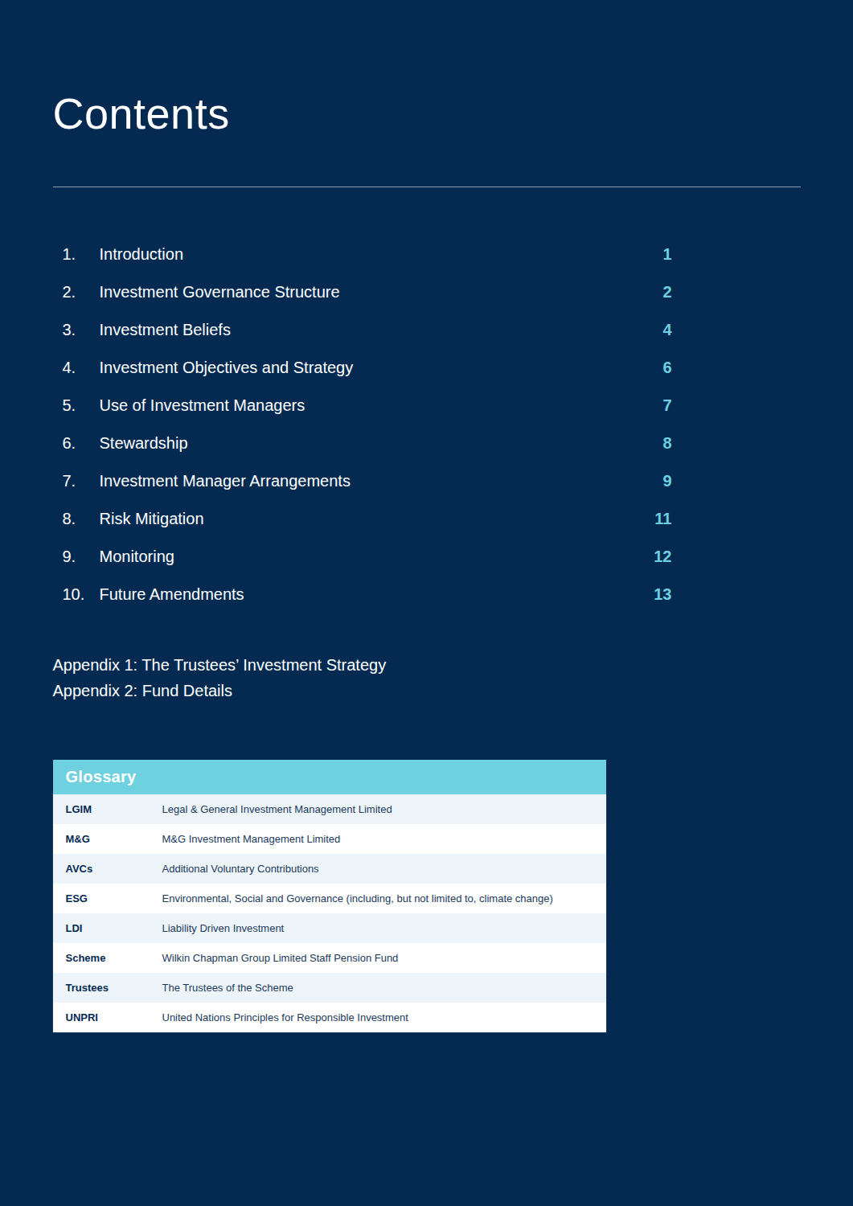Contents
| 1. | Introduction | 1 |
| 2. | Investment Governance Structure | 2 |
| 3. | Investment Beliefs | 4 |
| 4. | Investment Objectives and Strategy | 6 |
| 5. | Use of Investment Managers | 7 |
| 6. | Stewardship | 8 |
| 7. | Investment Manager Arrangements | 9 |
| 8. | Risk Mitigation | 11 |
| 9. | Monitoring | 12 |
| 10. | Future Amendments | 13 |
Appendix 1: The Trustees’ Investment Strategy
Appendix 2: Fund Details
Glossary
| LGIM | Legal & General Investment Management Limited |
| M&G | M&G Investment Management Limited |
| AVCs | Additional Voluntary Contributions |
| ESG | Environmental, Social and Governance (including, but not limited to, climate change) |
| LDI | Liability Driven Investment |
| Scheme | Wilkin Chapman Group Limited Staff Pension Fund |
| Trustees | The Trustees of the Scheme |
| UNPRI | United Nations Principles for Responsible Investment |